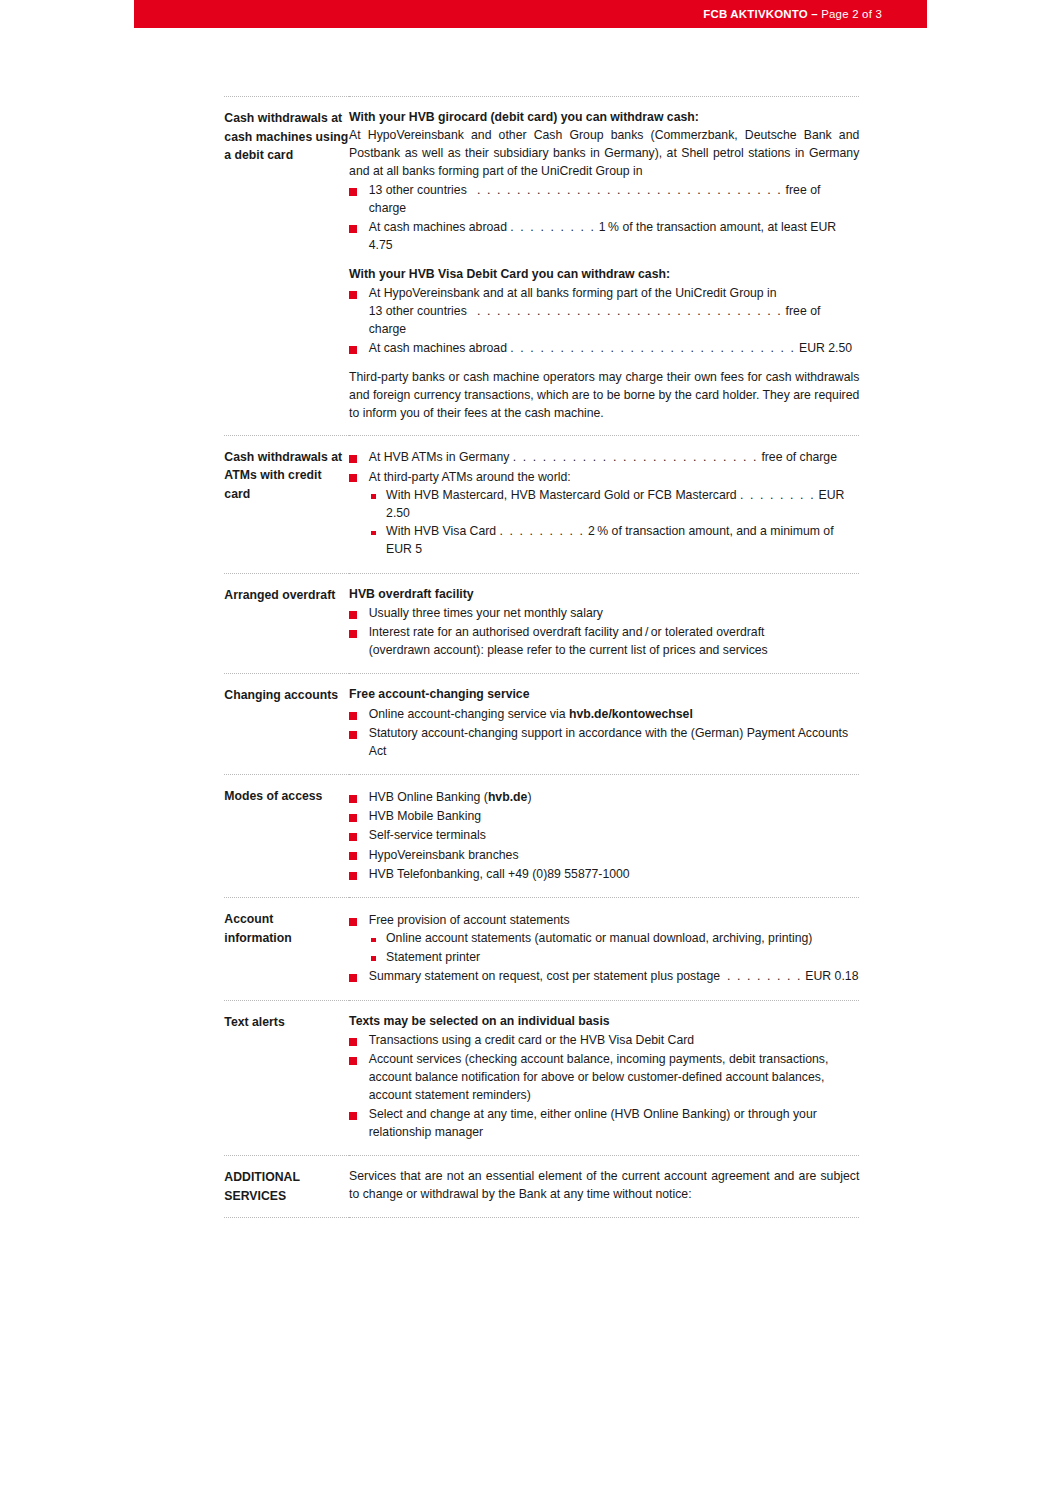FCB AKTIVKONTO – Page 2 of 3
| Cash withdrawals at cash machines using a debit card | With your HVB girocard (debit card) you can withdraw cash: At HypoVereinsbank and other Cash Group banks (Commerzbank, Deutsche Bank and Postbank as well as their subsidiary banks in Germany), at Shell petrol stations in Germany and at all banks forming part of the UniCredit Group in 13 other countries . . . . . . . . . . . . . . . . . . . . . . . . . . . . . . . free of charge At cash machines abroad . . . . . . . . . 1 % of the transaction amount, at least EUR 4.75 With your HVB Visa Debit Card you can withdraw cash: At HypoVereinsbank and at all banks forming part of the UniCredit Group in 13 other countries . . . . . . . . . . . . . . . . . . . . . . . . . . . . . . . free of charge At cash machines abroad . . . . . . . . . . . . . . . . . . . . . . . . . . . . . EUR 2.50 Third-party banks or cash machine operators may charge their own fees for cash withdrawals and foreign currency transactions, which are to be borne by the card holder. They are required to inform you of their fees at the cash machine. |
| Cash withdrawals at ATMs with credit card | At HVB ATMs in Germany . . . . . . . . . . . . . . . . . . . . . . . . . free of charge At third-party ATMs around the world: With HVB Mastercard, HVB Mastercard Gold or FCB Mastercard . . . . . . . . EUR 2.50 With HVB Visa Card . . . . . . . . . 2 % of transaction amount, and a minimum of EUR 5 |
| Arranged overdraft | HVB overdraft facility Usually three times your net monthly salary Interest rate for an authorised overdraft facility and / or tolerated overdraft (overdrawn account): please refer to the current list of prices and services |
| Changing accounts | Free account-changing service Online account-changing service via hvb.de/kontowechsel Statutory account-changing support in accordance with the (German) Payment Accounts Act |
| Modes of access | HVB Online Banking ( hvb.de ) HVB Mobile Banking Self-service terminals HypoVereinsbank branches HVB Telefonbanking, call +49 (0)89 55877-1000 |
| Account information | Free provision of account statements Online account statements (automatic or manual download, archiving, printing) Statement printer Summary statement on request, cost per statement plus postage . . . . . . . . EUR 0.18 |
| Text alerts | Texts may be selected on an individual basis Transactions using a credit card or the HVB Visa Debit Card Account services (checking account balance, incoming payments, debit transactions, account balance notification for above or below customer-defined account balances, account statement reminders) Select and change at any time, either online (HVB Online Banking) or through your relationship manager |
| ADDITIONAL SERVICES | Services that are not an essential element of the current account agreement and are subject to change or withdrawal by the Bank at any time without notice: |